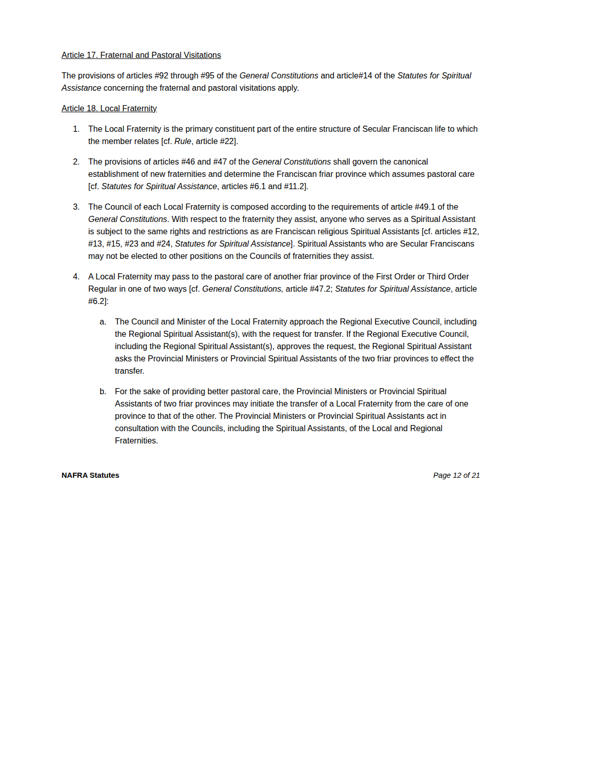Article 17. Fraternal and Pastoral Visitations
The provisions of articles #92 through #95 of the General Constitutions and article#14 of the Statutes for Spiritual Assistance concerning the fraternal and pastoral visitations apply.
Article 18. Local Fraternity
The Local Fraternity is the primary constituent part of the entire structure of Secular Franciscan life to which the member relates [cf. Rule, article #22].
The provisions of articles #46 and #47 of the General Constitutions shall govern the canonical establishment of new fraternities and determine the Franciscan friar province which assumes pastoral care [cf. Statutes for Spiritual Assistance, articles #6.1 and #11.2].
The Council of each Local Fraternity is composed according to the requirements of article #49.1 of the General Constitutions. With respect to the fraternity they assist, anyone who serves as a Spiritual Assistant is subject to the same rights and restrictions as are Franciscan religious Spiritual Assistants [cf. articles #12, #13, #15, #23 and #24, Statutes for Spiritual Assistance]. Spiritual Assistants who are Secular Franciscans may not be elected to other positions on the Councils of fraternities they assist.
A Local Fraternity may pass to the pastoral care of another friar province of the First Order or Third Order Regular in one of two ways [cf. General Constitutions, article #47.2; Statutes for Spiritual Assistance, article #6.2]:
The Council and Minister of the Local Fraternity approach the Regional Executive Council, including the Regional Spiritual Assistant(s), with the request for transfer. If the Regional Executive Council, including the Regional Spiritual Assistant(s), approves the request, the Regional Spiritual Assistant asks the Provincial Ministers or Provincial Spiritual Assistants of the two friar provinces to effect the transfer.
For the sake of providing better pastoral care, the Provincial Ministers or Provincial Spiritual Assistants of two friar provinces may initiate the transfer of a Local Fraternity from the care of one province to that of the other. The Provincial Ministers or Provincial Spiritual Assistants act in consultation with the Councils, including the Spiritual Assistants, of the Local and Regional Fraternities.
NAFRA Statutes Page 12 of 21